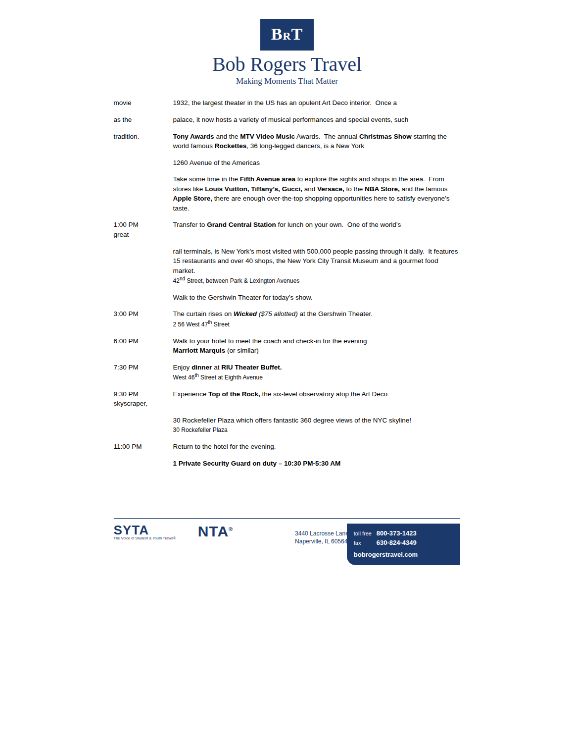BRT
Bob Rogers Travel
Making Moments That Matter
| movie | 1932, the largest theater in the US has an opulent Art Deco interior. Once a |
| as the | palace, it now hosts a variety of musical performances and special events, such |
| tradition. | Tony Awards and the MTV Video Music Awards. The annual Christmas Show starring the world famous Rockettes , 36 long-legged dancers, is a New York |
| | 1260 Avenue of the Americas |
| | Take some time in the Fifth Avenue area to explore the sights and shops in the area. From stores like Louis Vuitton, Tiffany’s, Gucci, and Versace, to the NBA Store, and the famous Apple Store, there are enough over-the-top shopping opportunities here to satisfy everyone’s taste. |
| 1:00 PM great | Transfer to Grand Central Station for lunch on your own. One of the world’s |
| | rail terminals, is New York’s most visited with 500,000 people passing through it daily. It features 15 restaurants and over 40 shops, the New York City Transit Museum and a gourmet food market. 42 nd Street, between Park & Lexington Avenues |
| | Walk to the Gershwin Theater for today’s show. |
| 3:00 PM | The curtain rises on Wicked ($75 allotted) at the Gershwin Theater. 2 56 West 47 th Street |
| 6:00 PM | Walk to your hotel to meet the coach and check-in for the evening Marriott Marquis (or similar) |
| 7:30 PM | Enjoy dinner at RIU Theater Buffet. West 46 th Street at Eighth Avenue |
| 9:30 PM skyscraper, | Experience Top of the Rock, the six-level observatory atop the Art Deco |
| | 30 Rockefeller Plaza which offers fantastic 360 degree views of the NYC skyline! 30 Rockefeller Plaza |
| 11:00 PM | Return to the hotel for the evening. |
| | 1 Private Security Guard on duty – 10:30 PM-5:30 AM |
SYTA
The Voice of Student & Youth Travel®
NTA®
3440 Lacrosse Lane
Naperville, IL 60564
toll free 800-373-1423
fax 630-824-4349 bobrogerstravel.com